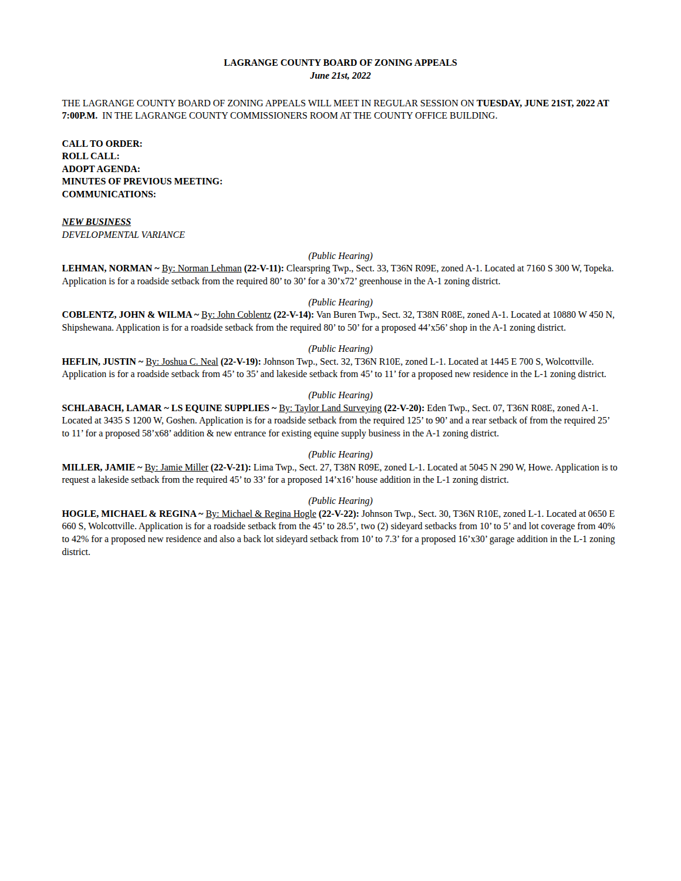LaGrange County Board of Zoning Appeals
June 21st, 2022
THE LAGRANGE COUNTY BOARD OF ZONING APPEALS WILL MEET IN REGULAR SESSION ON TUESDAY, JUNE 21ST, 2022 AT 7:00P.M. IN THE LAGRANGE COUNTY COMMISSIONERS ROOM AT THE COUNTY OFFICE BUILDING.
Call to Order:
Roll Call:
Adopt Agenda:
Minutes of Previous Meeting:
Communications:
NEW BUSINESS
DEVELOPMENTAL VARIANCE
(Public Hearing)
LEHMAN, NORMAN ~ By: Norman Lehman (22-V-11): Clearspring Twp., Sect. 33, T36N R09E, zoned A-1. Located at 7160 S 300 W, Topeka. Application is for a roadside setback from the required 80’ to 30’ for a 30’x72’ greenhouse in the A-1 zoning district.
(Public Hearing)
COBLENTZ, JOHN & WILMA ~ By: John Coblentz (22-V-14): Van Buren Twp., Sect. 32, T38N R08E, zoned A-1. Located at 10880 W 450 N, Shipshewana. Application is for a roadside setback from the required 80’ to 50’ for a proposed 44’x56’ shop in the A-1 zoning district.
(Public Hearing)
HEFLIN, JUSTIN ~ By: Joshua C. Neal (22-V-19): Johnson Twp., Sect. 32, T36N R10E, zoned L-1. Located at 1445 E 700 S, Wolcottville. Application is for a roadside setback from 45’ to 35’ and lakeside setback from 45’ to 11’ for a proposed new residence in the L-1 zoning district.
(Public Hearing)
SCHLABACH, LAMAR ~ LS EQUINE SUPPLIES ~ By: Taylor Land Surveying (22-V-20): Eden Twp., Sect. 07, T36N R08E, zoned A-1. Located at 3435 S 1200 W, Goshen. Application is for a roadside setback from the required 125’ to 90’ and a rear setback of from the required 25’ to 11’ for a proposed 58’x68’ addition & new entrance for existing equine supply business in the A-1 zoning district.
(Public Hearing)
MILLER, JAMIE ~ By: Jamie Miller (22-V-21): Lima Twp., Sect. 27, T38N R09E, zoned L-1. Located at 5045 N 290 W, Howe. Application is to request a lakeside setback from the required 45’ to 33’ for a proposed 14’x16’ house addition in the L-1 zoning district.
(Public Hearing)
HOGLE, MICHAEL & REGINA ~ By: Michael & Regina Hogle (22-V-22): Johnson Twp., Sect. 30, T36N R10E, zoned L-1. Located at 0650 E 660 S, Wolcottville. Application is for a roadside setback from the 45’ to 28.5’, two (2) sideyard setbacks from 10’ to 5’ and lot coverage from 40% to 42% for a proposed new residence and also a back lot sideyard setback from 10’ to 7.3’ for a proposed 16’x30’ garage addition in the L-1 zoning district.